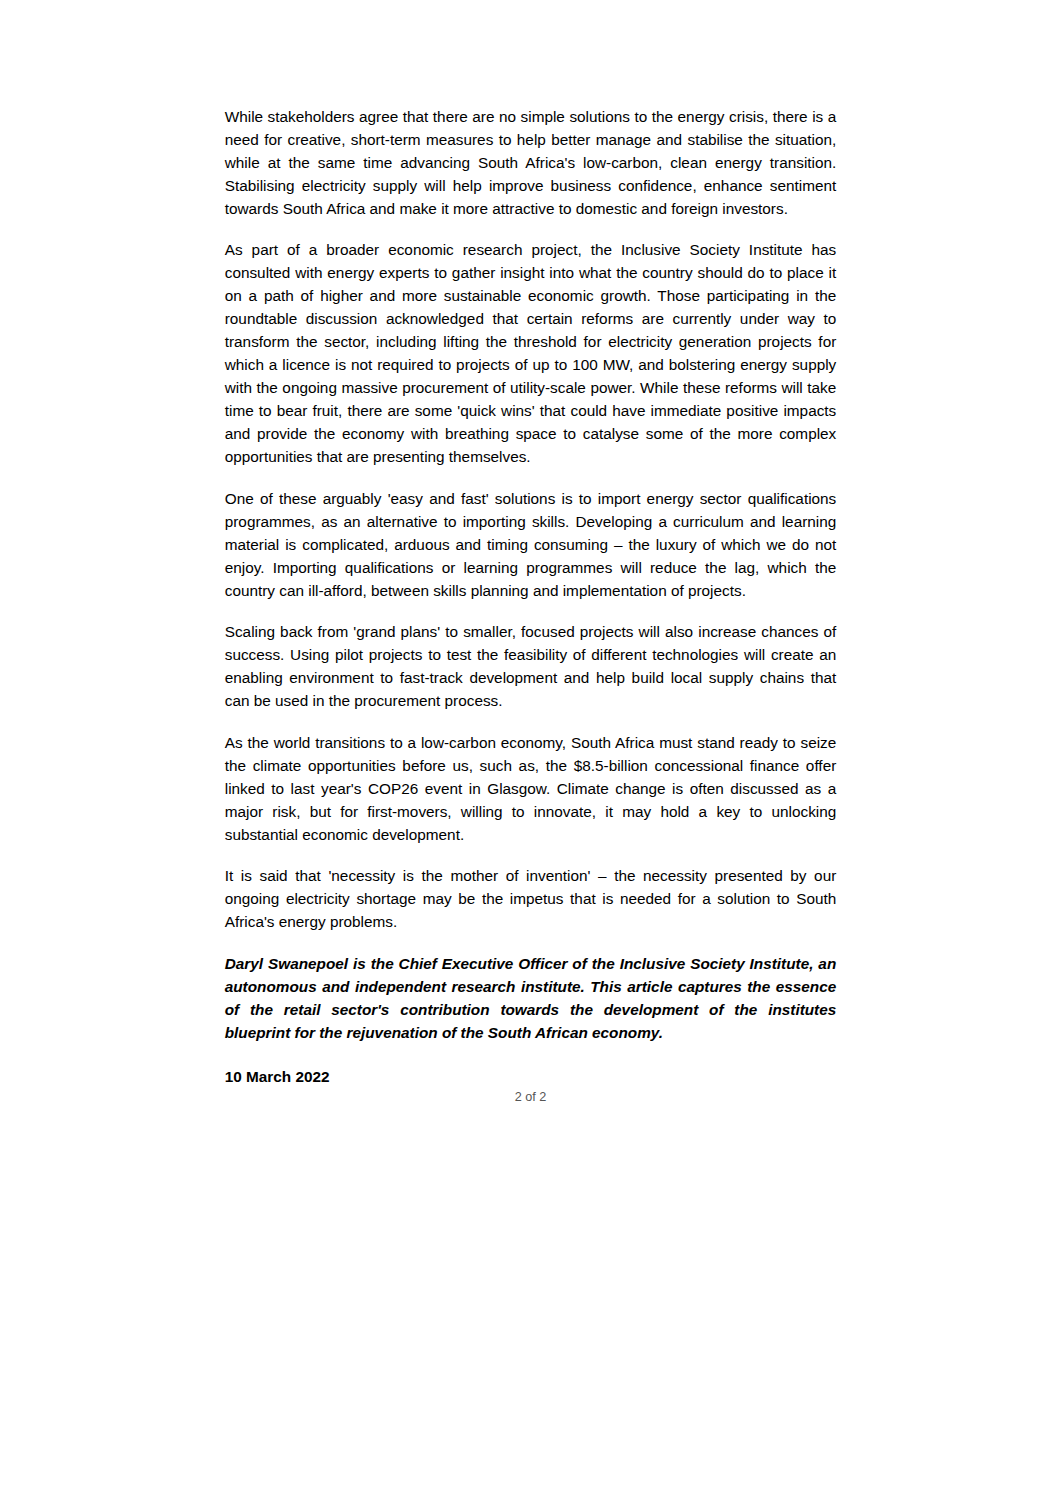While stakeholders agree that there are no simple solutions to the energy crisis, there is a need for creative, short-term measures to help better manage and stabilise the situation, while at the same time advancing South Africa's low-carbon, clean energy transition. Stabilising electricity supply will help improve business confidence, enhance sentiment towards South Africa and make it more attractive to domestic and foreign investors.
As part of a broader economic research project, the Inclusive Society Institute has consulted with energy experts to gather insight into what the country should do to place it on a path of higher and more sustainable economic growth. Those participating in the roundtable discussion acknowledged that certain reforms are currently under way to transform the sector, including lifting the threshold for electricity generation projects for which a licence is not required to projects of up to 100 MW, and bolstering energy supply with the ongoing massive procurement of utility-scale power. While these reforms will take time to bear fruit, there are some 'quick wins' that could have immediate positive impacts and provide the economy with breathing space to catalyse some of the more complex opportunities that are presenting themselves.
One of these arguably 'easy and fast' solutions is to import energy sector qualifications programmes, as an alternative to importing skills. Developing a curriculum and learning material is complicated, arduous and timing consuming – the luxury of which we do not enjoy. Importing qualifications or learning programmes will reduce the lag, which the country can ill-afford, between skills planning and implementation of projects.
Scaling back from 'grand plans' to smaller, focused projects will also increase chances of success. Using pilot projects to test the feasibility of different technologies will create an enabling environment to fast-track development and help build local supply chains that can be used in the procurement process.
As the world transitions to a low-carbon economy, South Africa must stand ready to seize the climate opportunities before us, such as, the $8.5-billion concessional finance offer linked to last year's COP26 event in Glasgow. Climate change is often discussed as a major risk, but for first-movers, willing to innovate, it may hold a key to unlocking substantial economic development.
It is said that 'necessity is the mother of invention' – the necessity presented by our ongoing electricity shortage may be the impetus that is needed for a solution to South Africa's energy problems.
Daryl Swanepoel is the Chief Executive Officer of the Inclusive Society Institute, an autonomous and independent research institute. This article captures the essence of the retail sector's contribution towards the development of the institutes blueprint for the rejuvenation of the South African economy.
10 March 2022
2 of 2